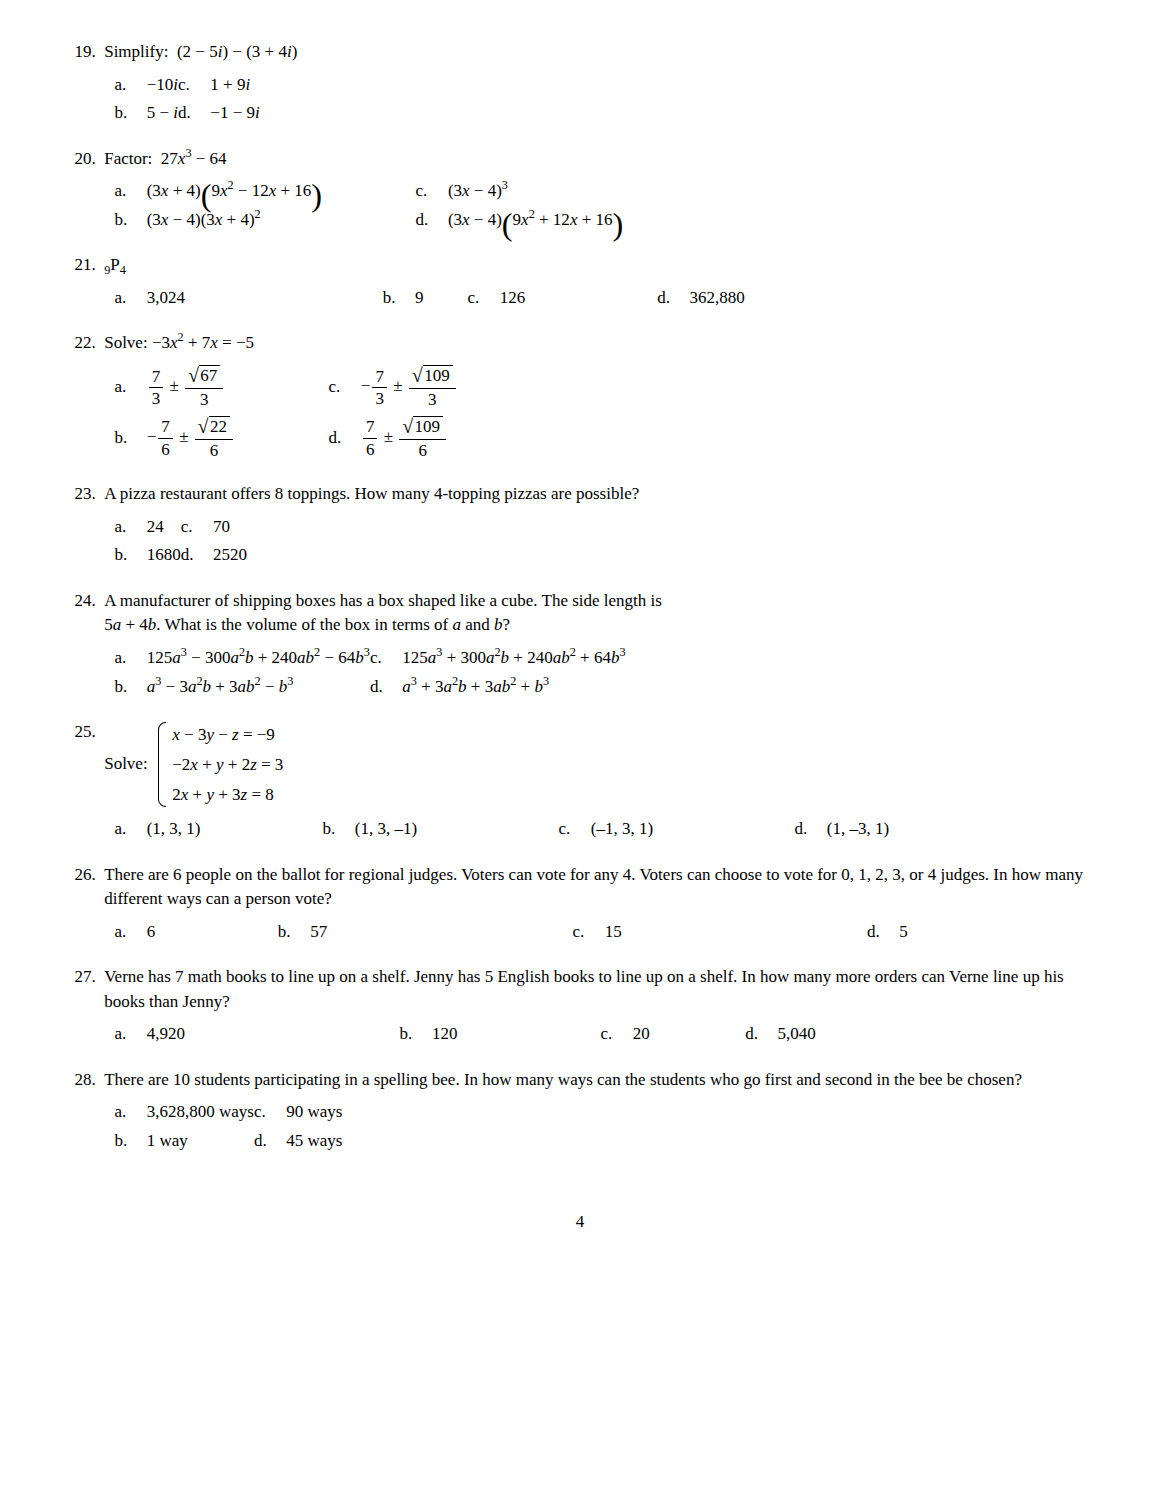Simplify: (2 − 5i) − (3 + 4i)
| a. | −10 i | c. | 1 + 9 i |
| b. | 5 − i | d. | −1 − 9 i |
Factor: 27x3 − 64
| a. | (3 x + 4) ( 9 x 2 − 12 x + 16 ) | c. | (3 x − 4) 3 |
| b. | (3 x − 4)(3 x + 4) 2 | d. | (3 x − 4) ( 9 x 2 + 12 x + 16 ) |
9 P4
| a. | 3,024 | b. | 9 | c. | 126 | d. | 362,880 |
Solve: −3x2 + 7x = −5
| a. | 7 3 ± √ 67 3 | c. | − 7 3 ± √ 109 3 |
| b. | − 7 6 ± √ 22 6 | d. | 7 6 ± √ 109 6 |
A pizza restaurant offers 8 toppings. How many 4-topping pizzas are possible?
| a. | 24 | c. | 70 |
| b. | 1680 | d. | 2520 |
A manufacturer of shipping boxes has a box shaped like a cube. The side length is
5a + 4b. What is the volume of the box in terms of a and b?
| a. | 125 a 3 − 300 a 2 b + 240 ab 2 − 64 b 3 | c. | 125 a 3 + 300 a 2 b + 240 ab 2 + 64 b 3 |
| b. | a 3 − 3 a 2 b + 3 ab 2 − b 3 | d. | a 3 + 3 a 2 b + 3 ab 2 + b 3 |
Solve: x − 3y − z = −9 −2x + y + 2z = 3 2x + y + 3z = 8
| a. | (1, 3, 1) | b. | (1, 3, –1) | c. | (–1, 3, 1) | d. | (1, –3, 1) |
There are 6 people on the ballot for regional judges. Voters can vote for any 4. Voters can choose to vote for 0, 1, 2, 3, or 4 judges. In how many different ways can a person vote?
| a. | 6 | b. | 57 | c. | 15 | d. | 5 |
Verne has 7 math books to line up on a shelf. Jenny has 5 English books to line up on a shelf. In how many more orders can Verne line up his books than Jenny?
| a. | 4,920 | b. | 120 | c. | 20 | d. | 5,040 |
There are 10 students participating in a spelling bee. In how many ways can the students who go first and second in the bee be chosen?
| a. | 3,628,800 ways | c. | 90 ways |
| b. | 1 way | d. | 45 ways |
4